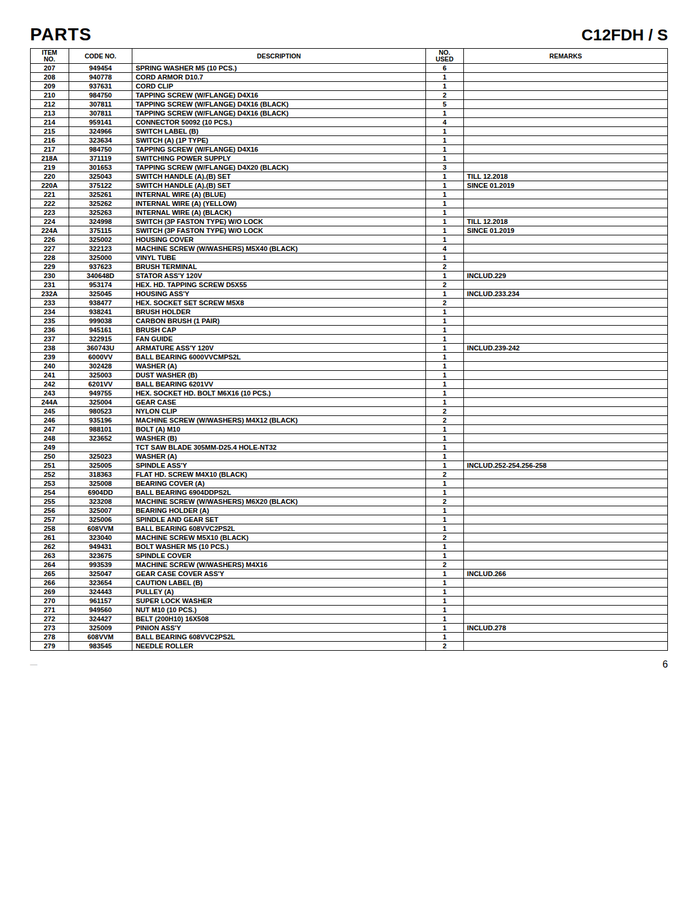PARTS
C12FDH / S
| ITEM NO. | CODE NO. | DESCRIPTION | NO. USED | REMARKS |
| --- | --- | --- | --- | --- |
| 207 | 949454 | SPRING WASHER M5 (10 PCS.) | 6 | |
| 208 | 940778 | CORD ARMOR D10.7 | 1 | |
| 209 | 937631 | CORD CLIP | 1 | |
| 210 | 984750 | TAPPING SCREW (W/FLANGE) D4X16 | 2 | |
| 212 | 307811 | TAPPING SCREW (W/FLANGE) D4X16 (BLACK) | 5 | |
| 213 | 307811 | TAPPING SCREW (W/FLANGE) D4X16 (BLACK) | 1 | |
| 214 | 959141 | CONNECTOR 50092 (10 PCS.) | 4 | |
| 215 | 324966 | SWITCH LABEL (B) | 1 | |
| 216 | 323634 | SWITCH (A) (1P TYPE) | 1 | |
| 217 | 984750 | TAPPING SCREW (W/FLANGE) D4X16 | 1 | |
| 218A | 371119 | SWITCHING POWER SUPPLY | 1 | |
| 219 | 301653 | TAPPING SCREW (W/FLANGE) D4X20 (BLACK) | 3 | |
| 220 | 325043 | SWITCH HANDLE (A).(B) SET | 1 | TILL 12.2018 |
| 220A | 375122 | SWITCH HANDLE (A).(B) SET | 1 | SINCE 01.2019 |
| 221 | 325261 | INTERNAL WIRE (A) (BLUE) | 1 | |
| 222 | 325262 | INTERNAL WIRE (A) (YELLOW) | 1 | |
| 223 | 325263 | INTERNAL WIRE (A) (BLACK) | 1 | |
| 224 | 324998 | SWITCH (3P FASTON TYPE) W/O LOCK | 1 | TILL 12.2018 |
| 224A | 375115 | SWITCH (3P FASTON TYPE) W/O LOCK | 1 | SINCE 01.2019 |
| 226 | 325002 | HOUSING COVER | 1 | |
| 227 | 322123 | MACHINE SCREW (W/WASHERS) M5X40 (BLACK) | 4 | |
| 228 | 325000 | VINYL TUBE | 1 | |
| 229 | 937623 | BRUSH TERMINAL | 2 | |
| 230 | 340648D | STATOR ASS'Y 120V | 1 | INCLUD.229 |
| 231 | 953174 | HEX. HD. TAPPING SCREW D5X55 | 2 | |
| 232A | 325045 | HOUSING ASS'Y | 1 | INCLUD.233.234 |
| 233 | 938477 | HEX. SOCKET SET SCREW M5X8 | 2 | |
| 234 | 938241 | BRUSH HOLDER | 1 | |
| 235 | 999038 | CARBON BRUSH (1 PAIR) | 1 | |
| 236 | 945161 | BRUSH CAP | 1 | |
| 237 | 322915 | FAN GUIDE | 1 | |
| 238 | 360743U | ARMATURE ASS'Y 120V | 1 | INCLUD.239-242 |
| 239 | 6000VV | BALL BEARING 6000VVCMPS2L | 1 | |
| 240 | 302428 | WASHER (A) | 1 | |
| 241 | 325003 | DUST WASHER (B) | 1 | |
| 242 | 6201VV | BALL BEARING 6201VV | 1 | |
| 243 | 949755 | HEX. SOCKET HD. BOLT M6X16 (10 PCS.) | 1 | |
| 244A | 325004 | GEAR CASE | 1 | |
| 245 | 980523 | NYLON CLIP | 2 | |
| 246 | 935196 | MACHINE SCREW (W/WASHERS) M4X12 (BLACK) | 2 | |
| 247 | 988101 | BOLT (A) M10 | 1 | |
| 248 | 323652 | WASHER (B) | 1 | |
| 249 | | TCT SAW BLADE 305MM-D25.4 HOLE-NT32 | 1 | |
| 250 | 325023 | WASHER (A) | 1 | |
| 251 | 325005 | SPINDLE ASS'Y | 1 | INCLUD.252-254.256-258 |
| 252 | 318363 | FLAT HD. SCREW M4X10 (BLACK) | 2 | |
| 253 | 325008 | BEARING COVER (A) | 1 | |
| 254 | 6904DD | BALL BEARING 6904DDPS2L | 1 | |
| 255 | 323208 | MACHINE SCREW (W/WASHERS) M6X20 (BLACK) | 2 | |
| 256 | 325007 | BEARING HOLDER (A) | 1 | |
| 257 | 325006 | SPINDLE AND GEAR SET | 1 | |
| 258 | 608VVM | BALL BEARING 608VVC2PS2L | 1 | |
| 261 | 323040 | MACHINE SCREW M5X10 (BLACK) | 2 | |
| 262 | 949431 | BOLT WASHER M5 (10 PCS.) | 1 | |
| 263 | 323675 | SPINDLE COVER | 1 | |
| 264 | 993539 | MACHINE SCREW (W/WASHERS) M4X16 | 2 | |
| 265 | 325047 | GEAR CASE COVER ASS'Y | 1 | INCLUD.266 |
| 266 | 323654 | CAUTION LABEL (B) | 1 | |
| 269 | 324443 | PULLEY (A) | 1 | |
| 270 | 961157 | SUPER LOCK WASHER | 1 | |
| 271 | 949560 | NUT M10 (10 PCS.) | 1 | |
| 272 | 324427 | BELT (200H10) 16X508 | 1 | |
| 273 | 325009 | PINION ASS'Y | 1 | INCLUD.278 |
| 278 | 608VVM | BALL BEARING 608VVC2PS2L | 1 | |
| 279 | 983545 | NEEDLE ROLLER | 2 | |
—
6